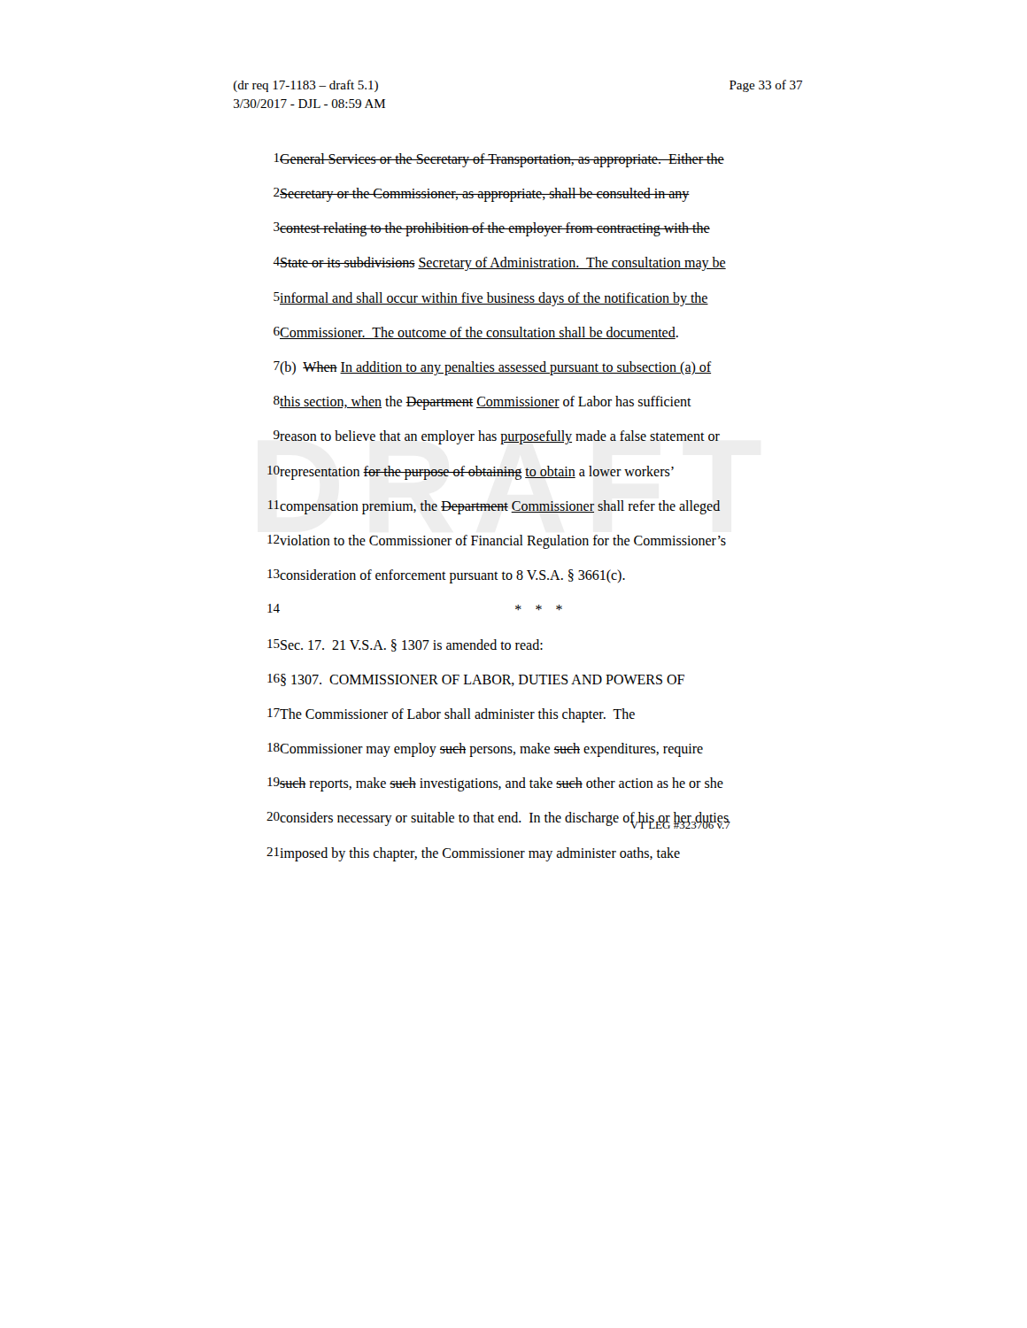DRAFT
(dr req 17-1183 – draft 5.1)
3/30/2017 - DJL - 08:59 AM
Page 33 of 37
| 1 | General Services or the Secretary of Transportation, as appropriate. Either the |
| 2 | Secretary or the Commissioner, as appropriate, shall be consulted in any |
| 3 | contest relating to the prohibition of the employer from contracting with the |
| 4 | State or its subdivisions Secretary of Administration. The consultation may be |
| 5 | informal and shall occur within five business days of the notification by the |
| 6 | Commissioner. The outcome of the consultation shall be documented . |
| 7 | (b) When In addition to any penalties assessed pursuant to subsection (a) of |
| 8 | this section, when the Department Commissioner of Labor has sufficient |
| 9 | reason to believe that an employer has purposefully made a false statement or |
| 10 | representation for the purpose of obtaining to obtain a lower workers’ |
| 11 | compensation premium, the Department Commissioner shall refer the alleged |
| 12 | violation to the Commissioner of Financial Regulation for the Commissioner’s |
| 13 | consideration of enforcement pursuant to 8 V.S.A. § 3661(c). |
| 14 | * * * |
| 15 | Sec. 17. 21 V.S.A. § 1307 is amended to read: |
| 16 | § 1307. COMMISSIONER OF LABOR, DUTIES AND POWERS OF |
| 17 | The Commissioner of Labor shall administer this chapter. The |
| 18 | Commissioner may employ such persons, make such expenditures, require |
| 19 | such reports, make such investigations, and take such other action as he or she |
| 20 | considers necessary or suitable to that end. In the discharge of his or her duties |
| 21 | imposed by this chapter, the Commissioner may administer oaths, take |
VT LEG #323706 v.7